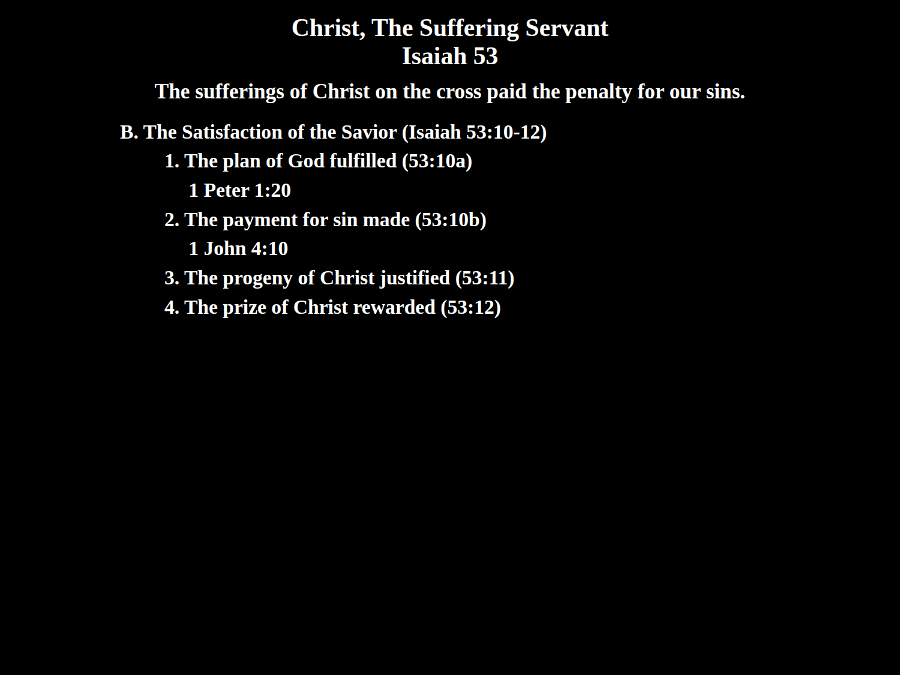Christ, The Suffering Servant Isaiah 53
The sufferings of Christ on the cross paid the penalty for our sins.
B. The Satisfaction of the Savior (Isaiah 53:10-12)
1. The plan of God fulfilled (53:10a) 1 Peter 1:20
2. The payment for sin made (53:10b) 1 John 4:10
3. The progeny of Christ justified (53:11)
4. The prize of Christ rewarded (53:12)